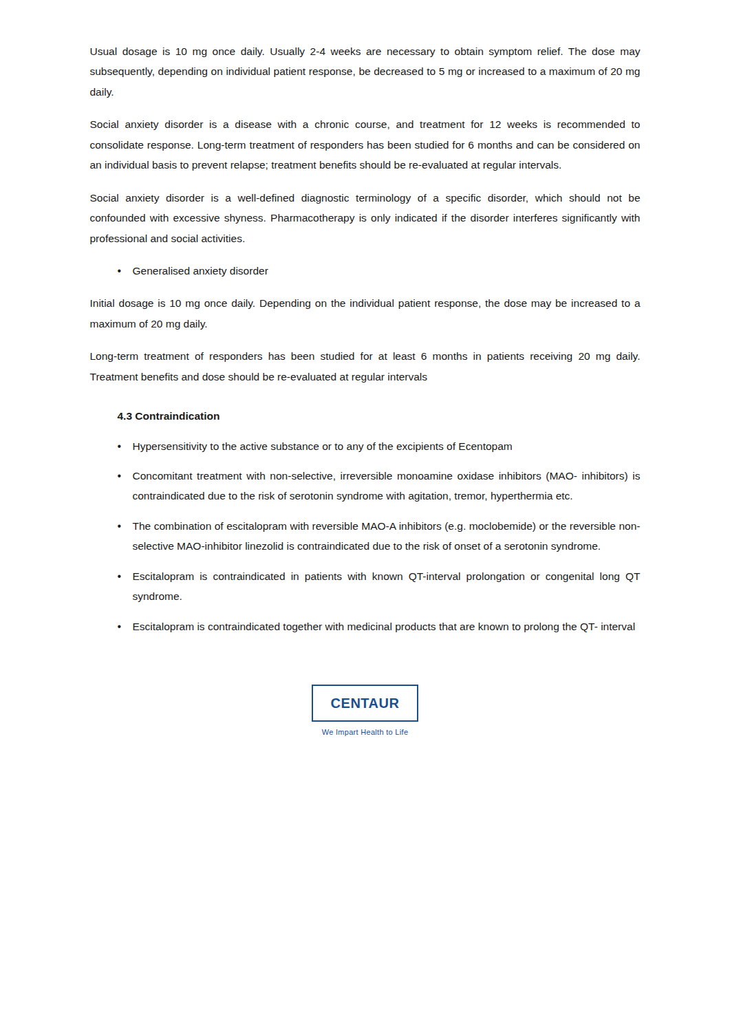Usual dosage is 10 mg once daily. Usually 2-4 weeks are necessary to obtain symptom relief. The dose may subsequently, depending on individual patient response, be decreased to 5 mg or increased to a maximum of 20 mg daily.
Social anxiety disorder is a disease with a chronic course, and treatment for 12 weeks is recommended to consolidate response. Long-term treatment of responders has been studied for 6 months and can be considered on an individual basis to prevent relapse; treatment benefits should be re-evaluated at regular intervals.
Social anxiety disorder is a well-defined diagnostic terminology of a specific disorder, which should not be confounded with excessive shyness. Pharmacotherapy is only indicated if the disorder interferes significantly with professional and social activities.
Generalised anxiety disorder
Initial dosage is 10 mg once daily. Depending on the individual patient response, the dose may be increased to a maximum of 20 mg daily.
Long-term treatment of responders has been studied for at least 6 months in patients receiving 20 mg daily. Treatment benefits and dose should be re-evaluated at regular intervals
4.3 Contraindication
Hypersensitivity to the active substance or to any of the excipients of Ecentopam
Concomitant treatment with non-selective, irreversible monoamine oxidase inhibitors (MAO- inhibitors) is contraindicated due to the risk of serotonin syndrome with agitation, tremor, hyperthermia etc.
The combination of escitalopram with reversible MAO-A inhibitors (e.g. moclobemide) or the reversible non-selective MAO-inhibitor linezolid is contraindicated due to the risk of onset of a serotonin syndrome.
Escitalopram is contraindicated in patients with known QT-interval prolongation or congenital long QT syndrome.
Escitalopram is contraindicated together with medicinal products that are known to prolong the QT- interval
CENTAUR
We Impart Health to Life